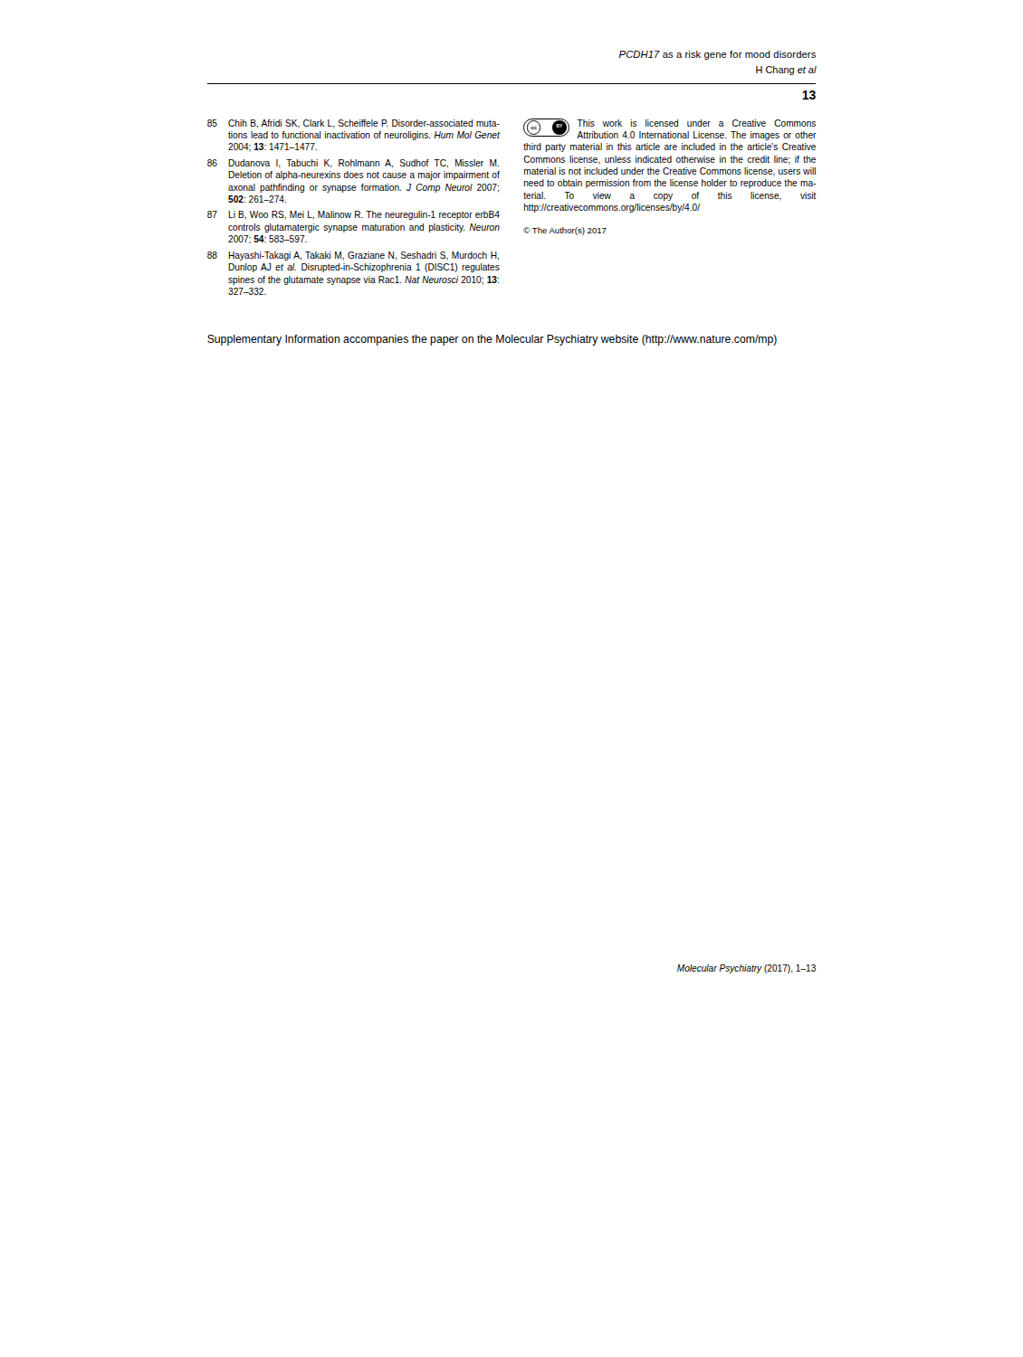PCDH17 as a risk gene for mood disorders
H Chang et al
13
85 Chih B, Afridi SK, Clark L, Scheiffele P. Disorder-associated mutations lead to functional inactivation of neuroligins. Hum Mol Genet 2004; 13: 1471–1477.
86 Dudanova I, Tabuchi K, Rohlmann A, Sudhof TC, Missler M. Deletion of alpha-neurexins does not cause a major impairment of axonal pathfinding or synapse formation. J Comp Neurol 2007; 502: 261–274.
87 Li B, Woo RS, Mei L, Malinow R. The neuregulin-1 receptor erbB4 controls glutamatergic synapse maturation and plasticity. Neuron 2007; 54: 583–597.
88 Hayashi-Takagi A, Takaki M, Graziane N, Seshadri S, Murdoch H, Dunlop AJ et al. Disrupted-in-Schizophrenia 1 (DISC1) regulates spines of the glutamate synapse via Rac1. Nat Neurosci 2010; 13: 327–332.
cc BY
This work is licensed under a Creative Commons Attribution 4.0 International License. The images or other third party material in this article are included in the article's Creative Commons license, unless indicated otherwise in the credit line; if the material is not included under the Creative Commons license, users will need to obtain permission from the license holder to reproduce the material. To view a copy of this license, visit http://creativecommons.org/licenses/by/4.0/
© The Author(s) 2017
Supplementary Information accompanies the paper on the Molecular Psychiatry website (http://www.nature.com/mp)
Molecular Psychiatry (2017), 1–13